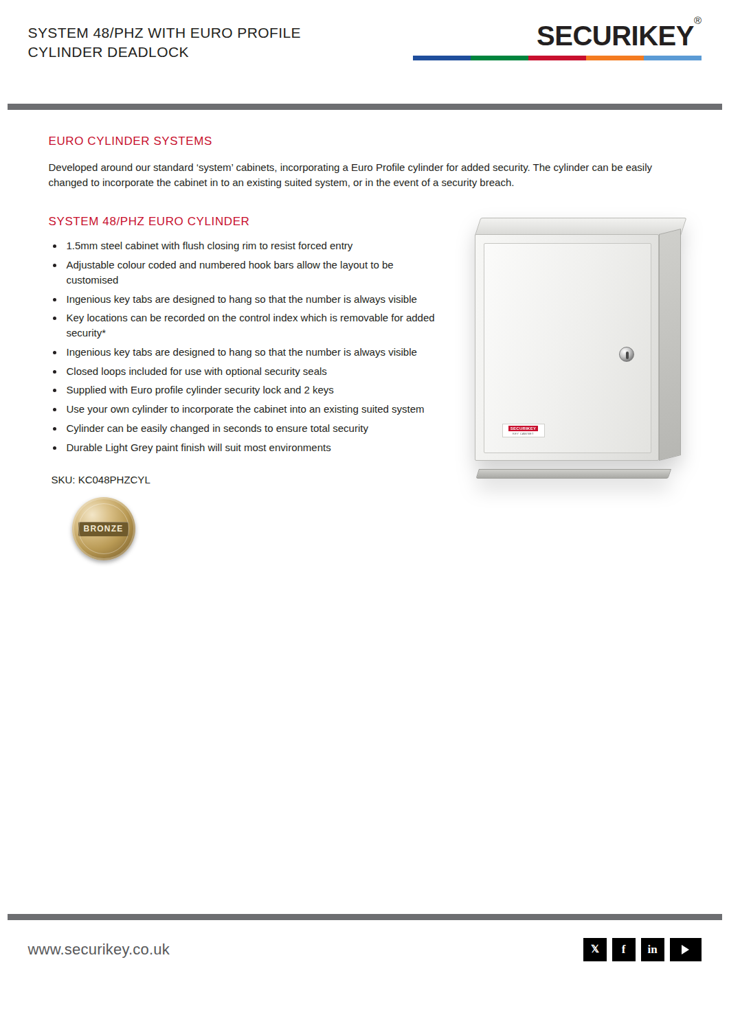System 48/PHZ with Euro Profile
Cylinder Deadlock
SECURIKEY®
Euro Cylinder Systems
Developed around our standard ‘system’ cabinets, incorporating a Euro Profile cylinder for added security. The cylinder can be easily changed to incorporate the cabinet in to an existing suited system, or in the event of a security breach.
System 48/PHZ Euro Cylinder
1.5mm steel cabinet with flush closing rim to resist forced entry
Adjustable colour coded and numbered hook bars allow the layout to be customised
Ingenious key tabs are designed to hang so that the number is always visible
Key locations can be recorded on the control index which is removable for added security*
Ingenious key tabs are designed to hang so that the number is always visible
Closed loops included for use with optional security seals
Supplied with Euro profile cylinder security lock and 2 keys
Use your own cylinder to incorporate the cabinet into an existing suited system
Cylinder can be easily changed in seconds to ensure total security
Durable Light Grey paint finish will suit most environments
SKU: KC048PHZCYL
BRONZE
SECURIKEY
KEY CABINET
www.securikey.co.uk
𝕏
f
in